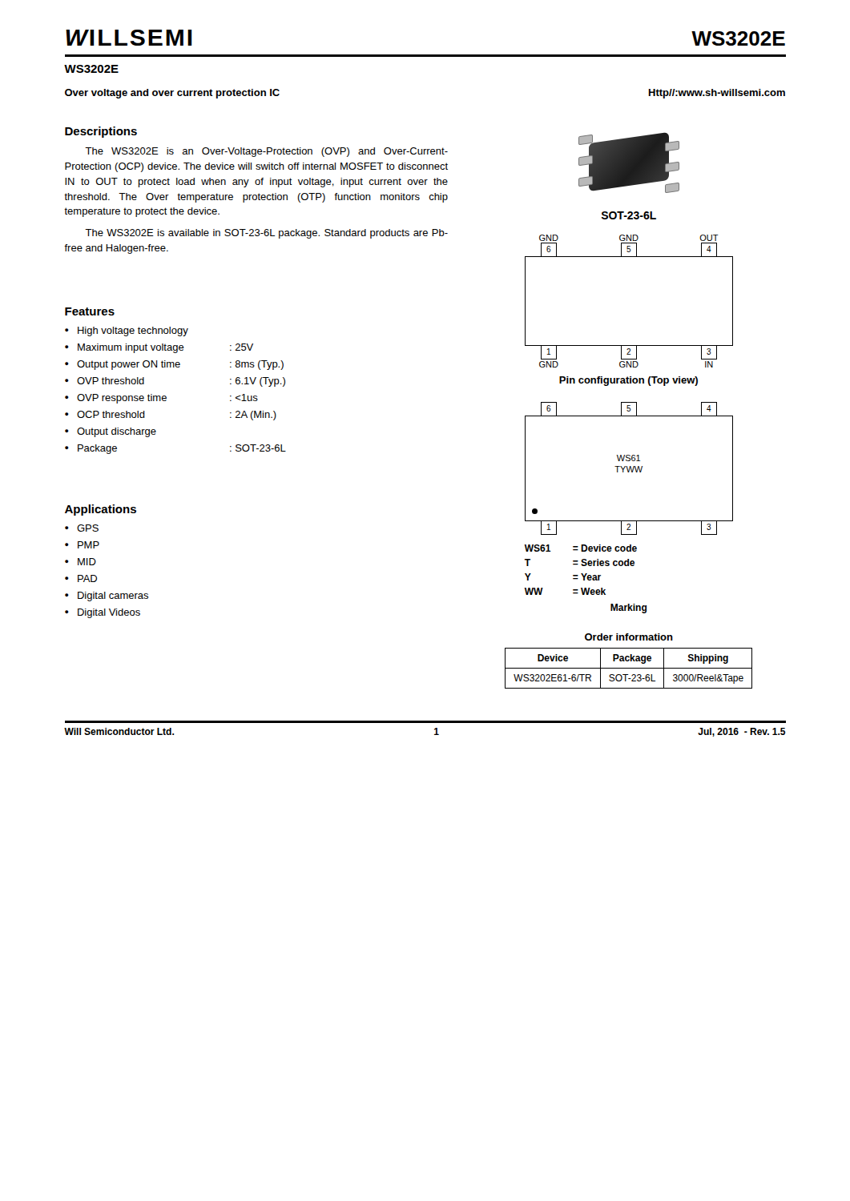WILLSEMI
WS3202E
WS3202E
Over voltage and over current protection IC
Http//:www.sh-willsemi.com
Descriptions
The WS3202E is an Over-Voltage-Protection (OVP) and Over-Current-Protection (OCP) device. The device will switch off internal MOSFET to disconnect IN to OUT to protect load when any of input voltage, input current over the threshold. The Over temperature protection (OTP) function monitors chip temperature to protect the device.
The WS3202E is available in SOT-23-6L package. Standard products are Pb-free and Halogen-free.
Features
High voltage technology
Maximum input voltage: 25V
Output power ON time: 8ms (Typ.)
OVP threshold: 6.1V (Typ.)
OVP response time: <1us
OCP threshold: 2A (Min.)
Output discharge
Package: SOT-23-6L
Applications
GPS
PMP
MID
PAD
Digital cameras
Digital Videos
SOT-23-6L
GND
GND
OUT
6
5
4
1
2
3
GND
GND
IN
Pin configuration (Top view)
6
5
4
WS61
TYWW
1
2
3
| WS61 | = Device code |
| T | = Series code |
| Y | = Year |
| WW | = Week |
Marking
Order information
| Device | Package | Shipping |
| --- | --- | --- |
| WS3202E61-6/TR | SOT-23-6L | 3000/Reel&Tape |
Will Semiconductor Ltd.
1
Jul, 2016 - Rev. 1.5